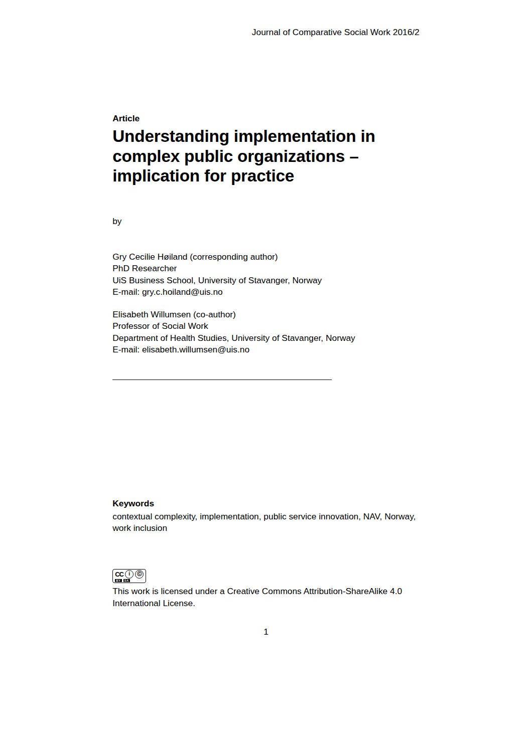Journal of Comparative Social Work 2016/2
Article
Understanding implementation in complex public organizations – implication for practice
by
Gry Cecilie Høiland (corresponding author)
PhD Researcher
UiS Business School, University of Stavanger, Norway
E-mail: gry.c.hoiland@uis.no
Elisabeth Willumsen (co-author)
Professor of Social Work
Department of Health Studies, University of Stavanger, Norway
E-mail: elisabeth.willumsen@uis.no
Keywords
contextual complexity, implementation, public service innovation, NAV, Norway, work inclusion
CC i Ⓒ
BY SA
This work is licensed under a Creative Commons Attribution-ShareAlike 4.0 International License.
1